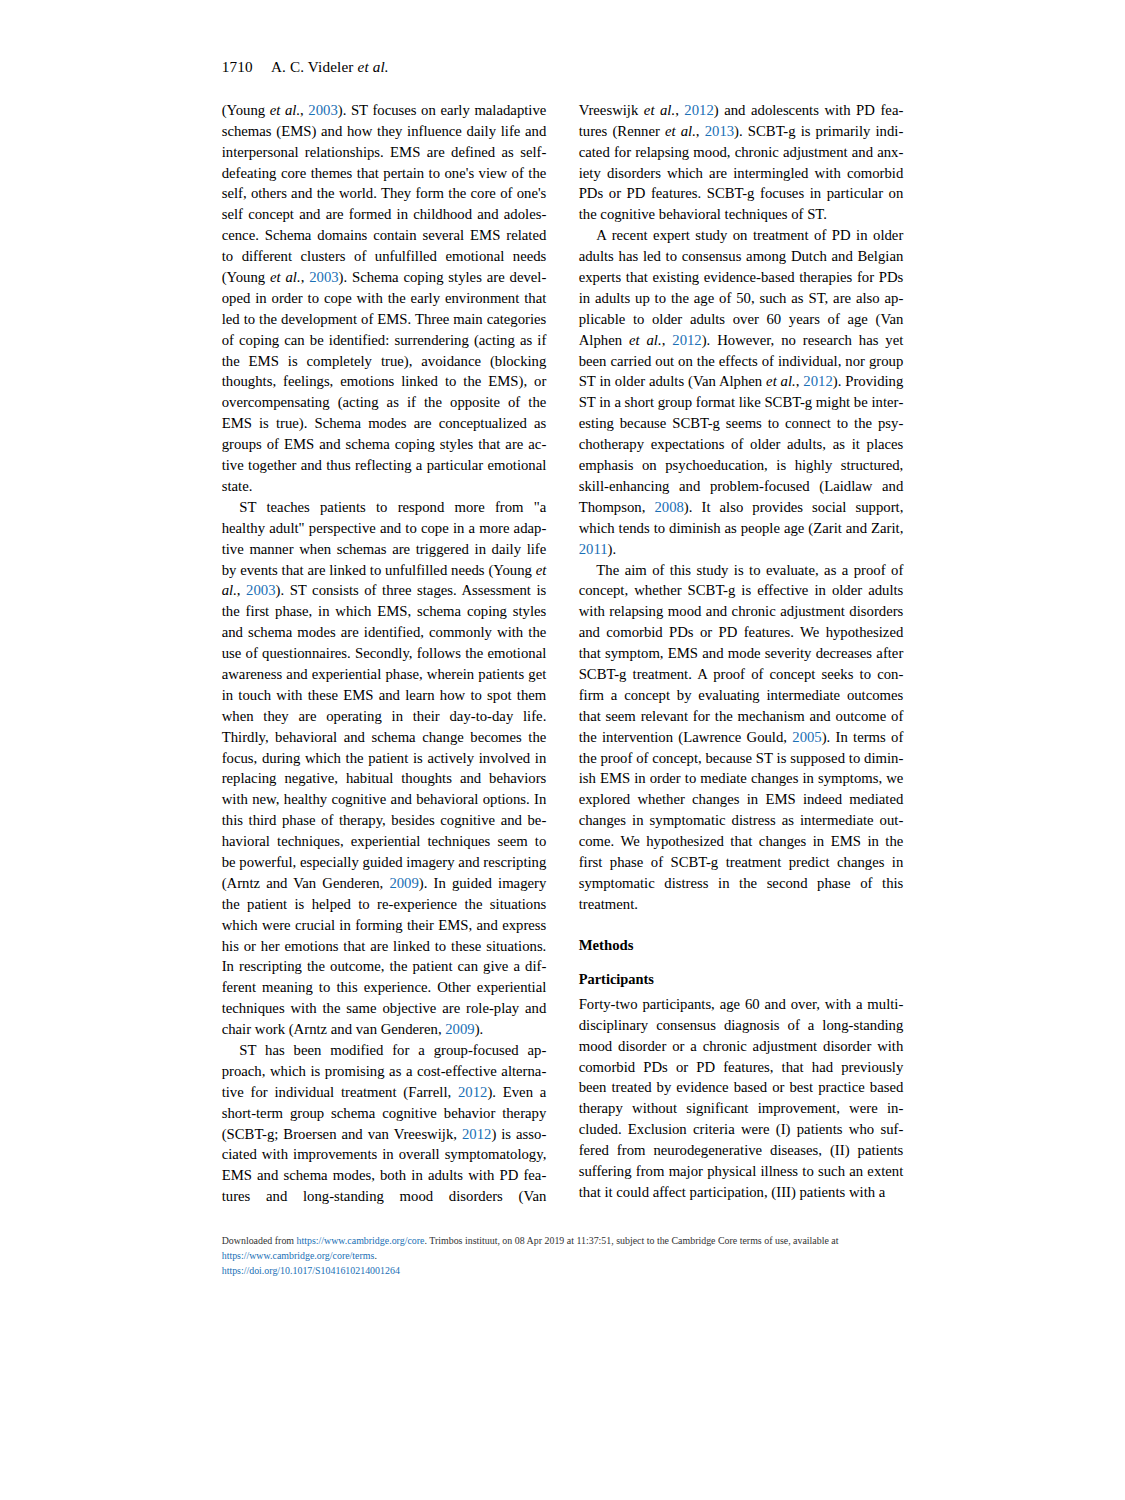1710 A. C. Videler et al.
(Young et al., 2003). ST focuses on early maladaptive schemas (EMS) and how they influence daily life and interpersonal relationships. EMS are defined as self-defeating core themes that pertain to one's view of the self, others and the world. They form the core of one's self concept and are formed in childhood and adolescence. Schema domains contain several EMS related to different clusters of unfulfilled emotional needs (Young et al., 2003). Schema coping styles are developed in order to cope with the early environment that led to the development of EMS. Three main categories of coping can be identified: surrendering (acting as if the EMS is completely true), avoidance (blocking thoughts, feelings, emotions linked to the EMS), or overcompensating (acting as if the opposite of the EMS is true). Schema modes are conceptualized as groups of EMS and schema coping styles that are active together and thus reflecting a particular emotional state.
ST teaches patients to respond more from "a healthy adult" perspective and to cope in a more adaptive manner when schemas are triggered in daily life by events that are linked to unfulfilled needs (Young et al., 2003). ST consists of three stages. Assessment is the first phase, in which EMS, schema coping styles and schema modes are identified, commonly with the use of questionnaires. Secondly, follows the emotional awareness and experiential phase, wherein patients get in touch with these EMS and learn how to spot them when they are operating in their day-to-day life. Thirdly, behavioral and schema change becomes the focus, during which the patient is actively involved in replacing negative, habitual thoughts and behaviors with new, healthy cognitive and behavioral options. In this third phase of therapy, besides cognitive and behavioral techniques, experiential techniques seem to be powerful, especially guided imagery and rescripting (Arntz and Van Genderen, 2009). In guided imagery the patient is helped to re-experience the situations which were crucial in forming their EMS, and express his or her emotions that are linked to these situations. In rescripting the outcome, the patient can give a different meaning to this experience. Other experiential techniques with the same objective are role-play and chair work (Arntz and van Genderen, 2009).
ST has been modified for a group-focused approach, which is promising as a cost-effective alternative for individual treatment (Farrell, 2012). Even a short-term group schema cognitive behavior therapy (SCBT-g; Broersen and van Vreeswijk, 2012) is associated with improvements in overall symptomatology, EMS and schema modes, both in adults with PD features and long-standing mood disorders (Van Vreeswijk et al., 2012) and adolescents with PD features (Renner et al., 2013). SCBT-g is primarily indicated for relapsing mood, chronic adjustment and anxiety disorders which are intermingled with comorbid PDs or PD features. SCBT-g focuses in particular on the cognitive behavioral techniques of ST.
A recent expert study on treatment of PD in older adults has led to consensus among Dutch and Belgian experts that existing evidence-based therapies for PDs in adults up to the age of 50, such as ST, are also applicable to older adults over 60 years of age (Van Alphen et al., 2012). However, no research has yet been carried out on the effects of individual, nor group ST in older adults (Van Alphen et al., 2012). Providing ST in a short group format like SCBT-g might be interesting because SCBT-g seems to connect to the psychotherapy expectations of older adults, as it places emphasis on psychoeducation, is highly structured, skill-enhancing and problem-focused (Laidlaw and Thompson, 2008). It also provides social support, which tends to diminish as people age (Zarit and Zarit, 2011).
The aim of this study is to evaluate, as a proof of concept, whether SCBT-g is effective in older adults with relapsing mood and chronic adjustment disorders and comorbid PDs or PD features. We hypothesized that symptom, EMS and mode severity decreases after SCBT-g treatment. A proof of concept seeks to confirm a concept by evaluating intermediate outcomes that seem relevant for the mechanism and outcome of the intervention (Lawrence Gould, 2005). In terms of the proof of concept, because ST is supposed to diminish EMS in order to mediate changes in symptoms, we explored whether changes in EMS indeed mediated changes in symptomatic distress as intermediate outcome. We hypothesized that changes in EMS in the first phase of SCBT-g treatment predict changes in symptomatic distress in the second phase of this treatment.
Methods
Participants
Forty-two participants, age 60 and over, with a multidisciplinary consensus diagnosis of a long-standing mood disorder or a chronic adjustment disorder with comorbid PDs or PD features, that had previously been treated by evidence based or best practice based therapy without significant improvement, were included. Exclusion criteria were (I) patients who suffered from neurodegenerative diseases, (II) patients suffering from major physical illness to such an extent that it could affect participation, (III) patients with a
Downloaded from https://www.cambridge.org/core. Trimbos instituut, on 08 Apr 2019 at 11:37:51, subject to the Cambridge Core terms of use, available at https://www.cambridge.org/core/terms.
https://doi.org/10.1017/S1041610214001264